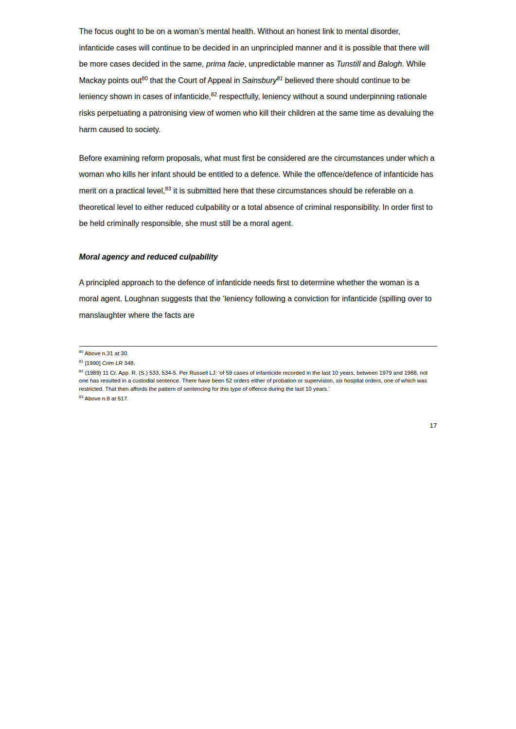The focus ought to be on a woman’s mental health. Without an honest link to mental disorder, infanticide cases will continue to be decided in an unprincipled manner and it is possible that there will be more cases decided in the same, prima facie, unpredictable manner as Tunstill and Balogh. While Mackay points out80 that the Court of Appeal in Sainsbury81 believed there should continue to be leniency shown in cases of infanticide,82 respectfully, leniency without a sound underpinning rationale risks perpetuating a patronising view of women who kill their children at the same time as devaluing the harm caused to society.
Before examining reform proposals, what must first be considered are the circumstances under which a woman who kills her infant should be entitled to a defence. While the offence/defence of infanticide has merit on a practical level,83 it is submitted here that these circumstances should be referable on a theoretical level to either reduced culpability or a total absence of criminal responsibility. In order first to be held criminally responsible, she must still be a moral agent.
Moral agency and reduced culpability
A principled approach to the defence of infanticide needs first to determine whether the woman is a moral agent. Loughnan suggests that the ‘leniency following a conviction for infanticide (spilling over to manslaughter where the facts are
80 Above n.31 at 30.
81 [1990] Crim LR 348.
82 (1989) 11 Cr. App. R. (S.) 533, 534-5. Per Russell LJ: ‘of 59 cases of infanticide recorded in the last 10 years, between 1979 and 1988, not one has resulted in a custodial sentence. There have been 52 orders either of probation or supervision, six hospital orders, one of which was restricted. That then affords the pattern of sentencing for this type of offence during the last 10 years.’
83 Above n.8 at 517.
17